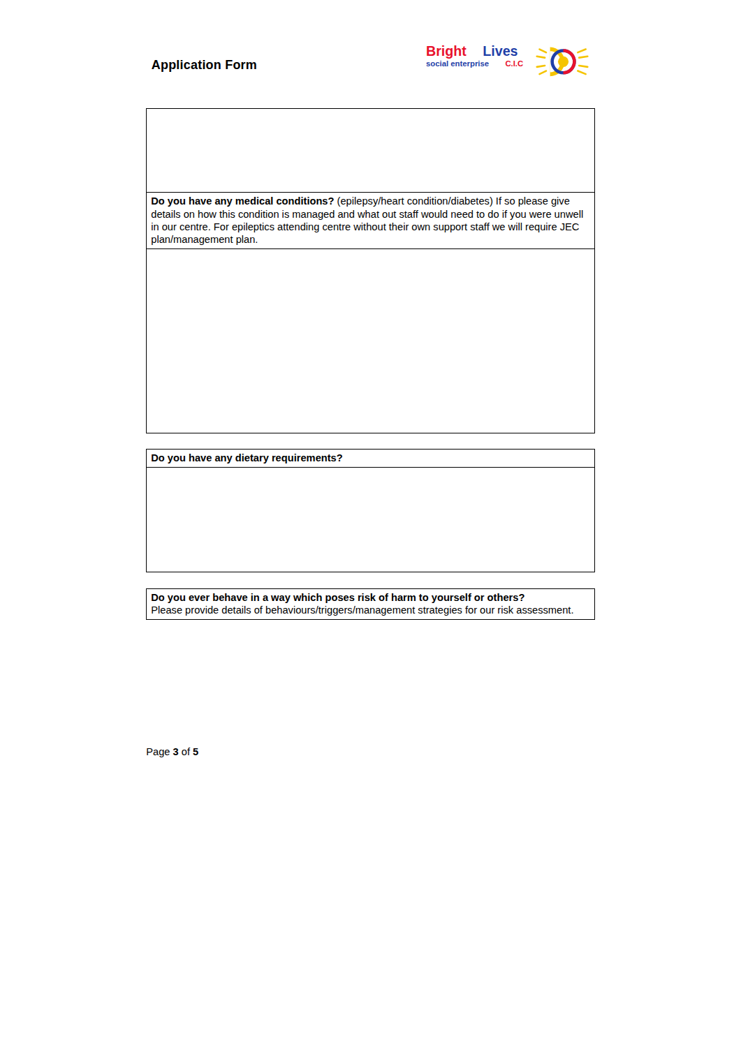Application Form
Bright Lives social enterprise C.I.C
| Do you have any medical conditions? (epilepsy/heart condition/diabetes) If so please give details on how this condition is managed and what out staff would need to do if you were unwell in our centre. For epileptics attending centre without their own support staff we will require JEC plan/management plan. |
| Do you have any dietary requirements? |
| Do you ever behave in a way which poses risk of harm to yourself or others? Please provide details of behaviours/triggers/management strategies for our risk assessment. |
Page 3 of 5